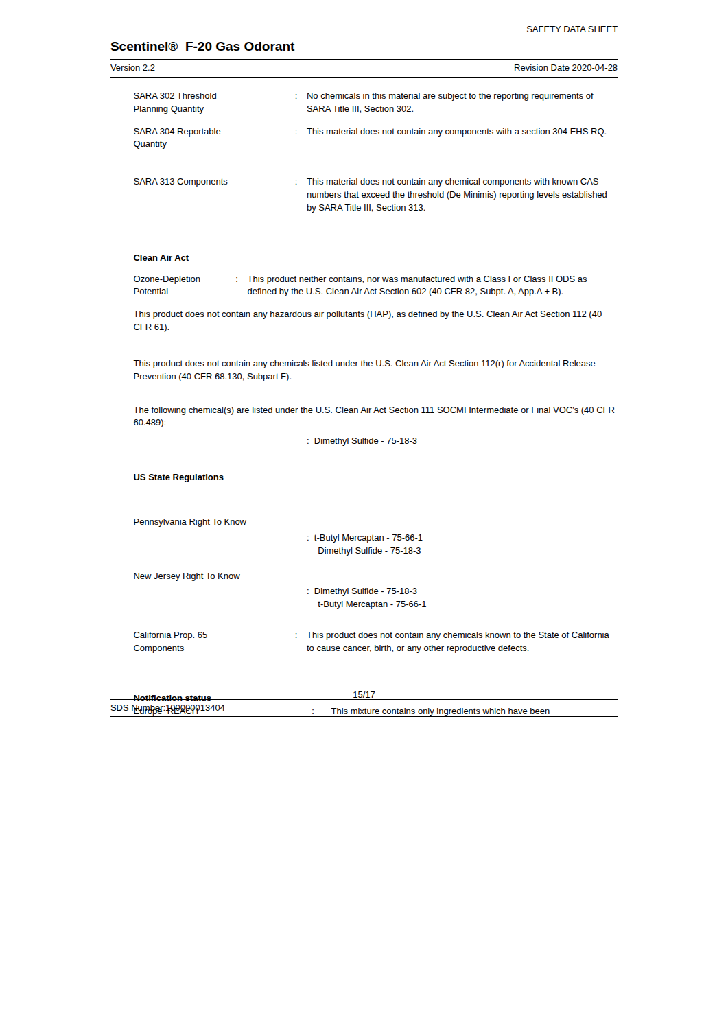SAFETY DATA SHEET
Scentinel® F-20 Gas Odorant
Version 2.2 Revision Date 2020-04-28
| SARA 302 Threshold Planning Quantity | : | No chemicals in this material are subject to the reporting requirements of SARA Title III, Section 302. |
| SARA 304 Reportable Quantity | : | This material does not contain any components with a section 304 EHS RQ. |
| SARA 313 Components | : | This material does not contain any chemical components with known CAS numbers that exceed the threshold (De Minimis) reporting levels established by SARA Title III, Section 313. |
Clean Air Act
| Ozone-Depletion Potential | : | This product neither contains, nor was manufactured with a Class I or Class II ODS as defined by the U.S. Clean Air Act Section 602 (40 CFR 82, Subpt. A, App.A + B). |
This product does not contain any hazardous air pollutants (HAP), as defined by the U.S. Clean Air Act Section 112 (40 CFR 61).
This product does not contain any chemicals listed under the U.S. Clean Air Act Section 112(r) for Accidental Release Prevention (40 CFR 68.130, Subpart F).
The following chemical(s) are listed under the U.S. Clean Air Act Section 111 SOCMI Intermediate or Final VOC's (40 CFR 60.489):
: Dimethyl Sulfide - 75-18-3
US State Regulations
Pennsylvania Right To Know
: t-Butyl Mercaptan - 75-66-1
Dimethyl Sulfide - 75-18-3
New Jersey Right To Know
: Dimethyl Sulfide - 75-18-3
t-Butyl Mercaptan - 75-66-1
| California Prop. 65 Components | : | This product does not contain any chemicals known to the State of California to cause cancer, birth, or any other reproductive defects. |
Notification status
| Europe REACH | : | This mixture contains only ingredients which have been |
SDS Number:100000013404
15/17